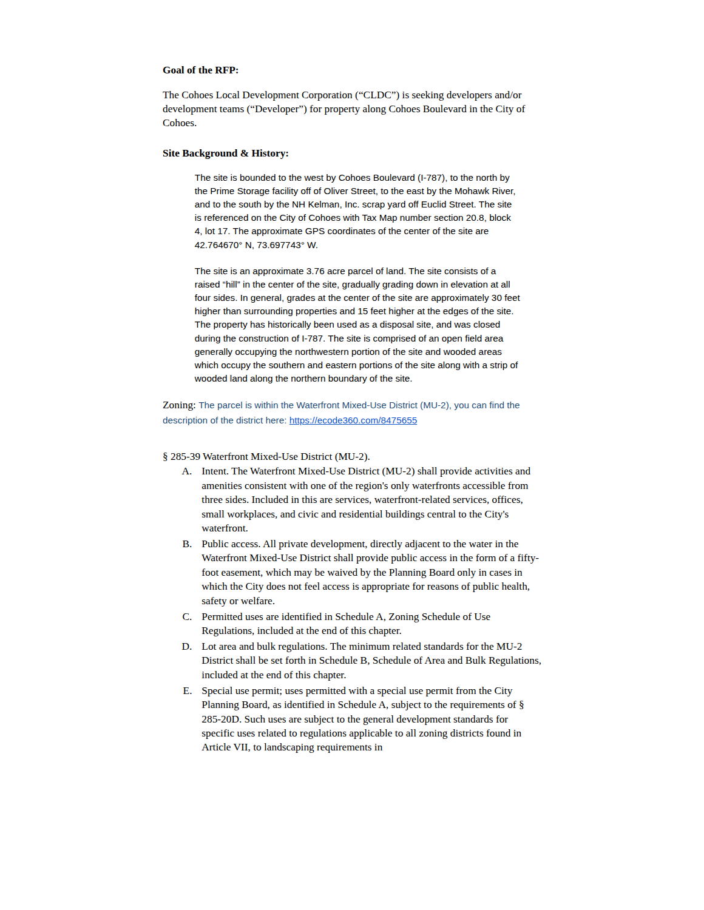Goal of the RFP:
The Cohoes Local Development Corporation (“CLDC”) is seeking developers and/or development teams (“Developer”) for property along Cohoes Boulevard in the City of Cohoes.
Site Background & History:
The site is bounded to the west by Cohoes Boulevard (I-787), to the north by the Prime Storage facility off of Oliver Street, to the east by the Mohawk River, and to the south by the NH Kelman, Inc. scrap yard off Euclid Street. The site is referenced on the City of Cohoes with Tax Map number section 20.8, block 4, lot 17. The approximate GPS coordinates of the center of the site are 42.764670° N, 73.697743° W.
The site is an approximate 3.76 acre parcel of land. The site consists of a raised “hill” in the center of the site, gradually grading down in elevation at all four sides. In general, grades at the center of the site are approximately 30 feet higher than surrounding properties and 15 feet higher at the edges of the site. The property has historically been used as a disposal site, and was closed during the construction of I-787. The site is comprised of an open field area generally occupying the northwestern portion of the site and wooded areas which occupy the southern and eastern portions of the site along with a strip of wooded land along the northern boundary of the site.
Zoning: The parcel is within the Waterfront Mixed-Use District (MU-2), you can find the description of the district here: https://ecode360.com/8475655
§ 285-39 Waterfront Mixed-Use District (MU-2).
Intent. The Waterfront Mixed-Use District (MU-2) shall provide activities and amenities consistent with one of the region's only waterfronts accessible from three sides. Included in this are services, waterfront-related services, offices, small workplaces, and civic and residential buildings central to the City's waterfront.
Public access. All private development, directly adjacent to the water in the Waterfront Mixed-Use District shall provide public access in the form of a fifty-foot easement, which may be waived by the Planning Board only in cases in which the City does not feel access is appropriate for reasons of public health, safety or welfare.
Permitted uses are identified in Schedule A, Zoning Schedule of Use Regulations, included at the end of this chapter.
Lot area and bulk regulations. The minimum related standards for the MU-2 District shall be set forth in Schedule B, Schedule of Area and Bulk Regulations, included at the end of this chapter.
Special use permit; uses permitted with a special use permit from the City Planning Board, as identified in Schedule A, subject to the requirements of § 285-20D. Such uses are subject to the general development standards for specific uses related to regulations applicable to all zoning districts found in Article VII, to landscaping requirements in